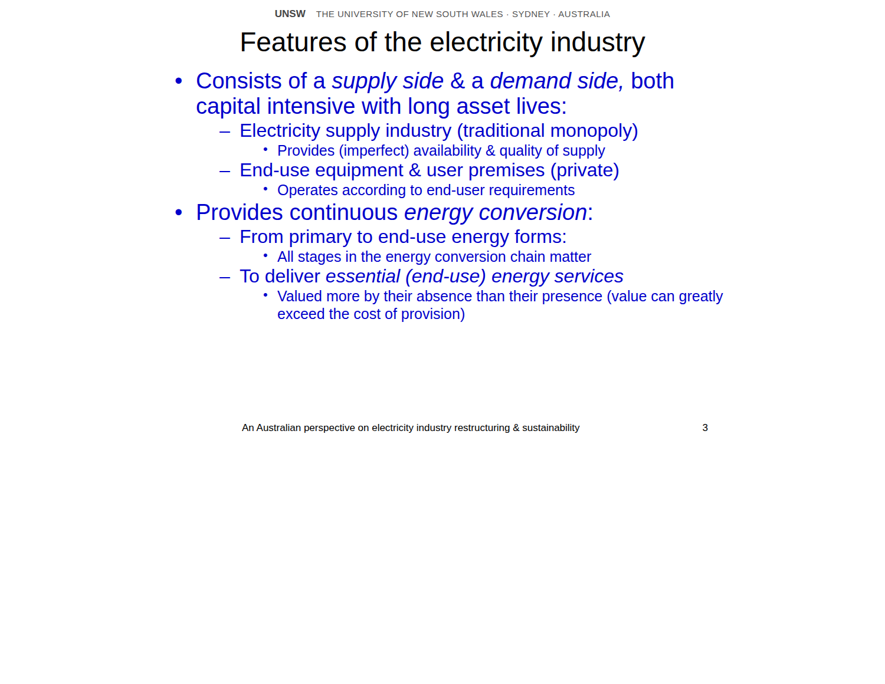UNSWTHE UNIVERSITY OF NEW SOUTH WALES · SYDNEY · AUSTRALIA
Features of the electricity industry
Consists of a supply side & a demand side, both capital intensive with long asset lives:
Electricity supply industry (traditional monopoly)
Provides (imperfect) availability & quality of supply
End-use equipment & user premises (private)
Operates according to end-user requirements
Provides continuous energy conversion:
From primary to end-use energy forms:
All stages in the energy conversion chain matter
To deliver essential (end-use) energy services
Valued more by their absence than their presence (value can greatly exceed the cost of provision)
An Australian perspective on electricity industry restructuring & sustainability 3